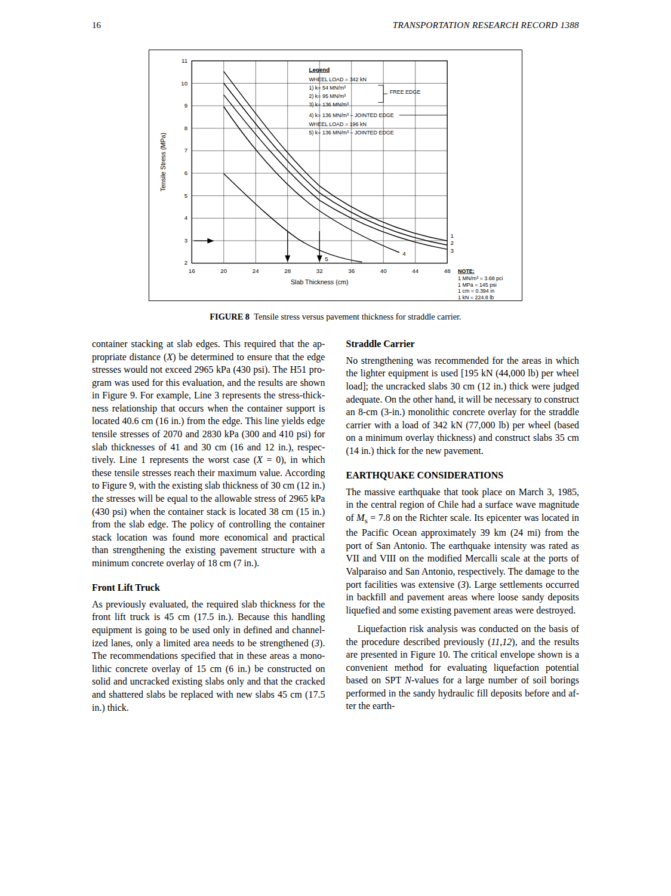16 TRANSPORTATION RESEARCH RECORD 1388
Tensile stress versus pavement thickness for straddle carrier Line graph with tensile stress in megapascals on the vertical axis from 2 to 11 and slab thickness in centimeters on the horizontal axis from 16 to 48. Five decreasing curves are shown for different subgrade moduli and wheel loads. 11 10 9 8 7 6 5 4 3 2 16 20 24 28 32 36 40 44 48 Tensile Stress (MPa) Slab Thickness (cm) 1 2 3 4 5 Legend WHEEL LOAD = 342 kN 1) k= 54 MN/m³ 2) k= 95 MN/m³ 3) k= 136 MN/m³ 4) k= 136 MN/m³ – JOINTED EDGE WHEEL LOAD = 196 kN 5) k= 136 MN/m³ – JOINTED EDGE FREE EDGE NOTE: 1 MN/m³ = 3.68 pci 1 MPa = 145 psi 1 cm = 0.394 in 1 kN = 224.8 lb
FIGURE 8 Tensile stress versus pavement thickness for straddle carrier.
container stacking at slab edges. This required that the appropriate distance (X) be determined to ensure that the edge stresses would not exceed 2965 kPa (430 psi). The H51 program was used for this evaluation, and the results are shown in Figure 9. For example, Line 3 represents the stress-thickness relationship that occurs when the container support is located 40.6 cm (16 in.) from the edge. This line yields edge tensile stresses of 2070 and 2830 kPa (300 and 410 psi) for slab thicknesses of 41 and 30 cm (16 and 12 in.), respectively. Line 1 represents the worst case (X = 0), in which these tensile stresses reach their maximum value. According to Figure 9, with the existing slab thickness of 30 cm (12 in.) the stresses will be equal to the allowable stress of 2965 kPa (430 psi) when the container stack is located 38 cm (15 in.) from the slab edge. The policy of controlling the container stack location was found more economical and practical than strengthening the existing pavement structure with a minimum concrete overlay of 18 cm (7 in.).
Front Lift Truck
As previously evaluated, the required slab thickness for the front lift truck is 45 cm (17.5 in.). Because this handling equipment is going to be used only in defined and channelized lanes, only a limited area needs to be strengthened (3). The recommendations specified that in these areas a monolithic concrete overlay of 15 cm (6 in.) be constructed on solid and uncracked existing slabs only and that the cracked and shattered slabs be replaced with new slabs 45 cm (17.5 in.) thick.
Straddle Carrier
No strengthening was recommended for the areas in which the lighter equipment is used [195 kN (44,000 lb) per wheel load]; the uncracked slabs 30 cm (12 in.) thick were judged adequate. On the other hand, it will be necessary to construct an 8-cm (3-in.) monolithic concrete overlay for the straddle carrier with a load of 342 kN (77,000 lb) per wheel (based on a minimum overlay thickness) and construct slabs 35 cm (14 in.) thick for the new pavement.
Earthquake Considerations
The massive earthquake that took place on March 3, 1985, in the central region of Chile had a surface wave magnitude of Ms = 7.8 on the Richter scale. Its epicenter was located in the Pacific Ocean approximately 39 km (24 mi) from the port of San Antonio. The earthquake intensity was rated as VII and VIII on the modified Mercalli scale at the ports of Valparaiso and San Antonio, respectively. The damage to the port facilities was extensive (3). Large settlements occurred in backfill and pavement areas where loose sandy deposits liquefied and some existing pavement areas were destroyed.
Liquefaction risk analysis was conducted on the basis of the procedure described previously (11,12), and the results are presented in Figure 10. The critical envelope shown is a convenient method for evaluating liquefaction potential based on SPT N-values for a large number of soil borings performed in the sandy hydraulic fill deposits before and after the earth-